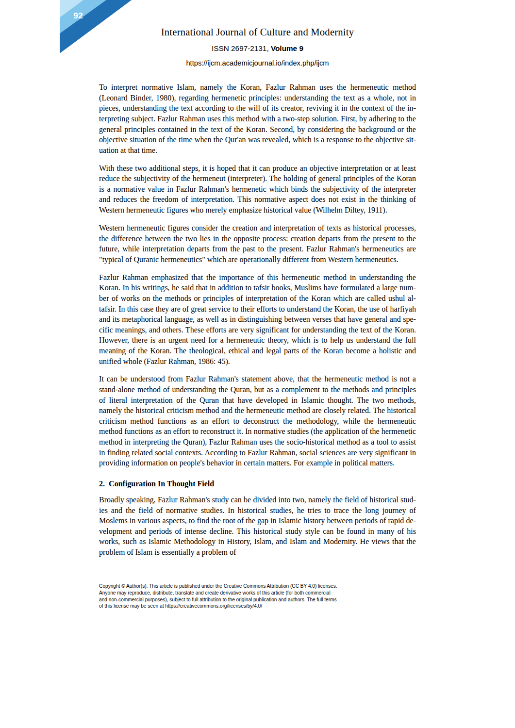92
International Journal of Culture and Modernity
ISSN 2697-2131, Volume 9
https://ijcm.academicjournal.io/index.php/ijcm
To interpret normative Islam, namely the Koran, Fazlur Rahman uses the hermeneutic method (Leonard Binder, 1980), regarding hermenetic principles: understanding the text as a whole, not in pieces, understanding the text according to the will of its creator, reviving it in the context of the interpreting subject. Fazlur Rahman uses this method with a two-step solution. First, by adhering to the general principles contained in the text of the Koran. Second, by considering the background or the objective situation of the time when the Qur'an was revealed, which is a response to the objective situation at that time.
With these two additional steps, it is hoped that it can produce an objective interpretation or at least reduce the subjectivity of the hermeneut (interpreter). The holding of general principles of the Koran is a normative value in Fazlur Rahman's hermenetic which binds the subjectivity of the interpreter and reduces the freedom of interpretation. This normative aspect does not exist in the thinking of Western hermeneutic figures who merely emphasize historical value (Wilhelm Diltey, 1911).
Western hermeneutic figures consider the creation and interpretation of texts as historical processes, the difference between the two lies in the opposite process: creation departs from the present to the future, while interpretation departs from the past to the present. Fazlur Rahman's hermeneutics are "typical of Quranic hermeneutics" which are operationally different from Western hermeneutics.
Fazlur Rahman emphasized that the importance of this hermeneutic method in understanding the Koran. In his writings, he said that in addition to tafsir books, Muslims have formulated a large number of works on the methods or principles of interpretation of the Koran which are called ushul al-tafsir. In this case they are of great service to their efforts to understand the Koran, the use of harfiyah and its metaphorical language, as well as in distinguishing between verses that have general and specific meanings, and others. These efforts are very significant for understanding the text of the Koran. However, there is an urgent need for a hermeneutic theory, which is to help us understand the full meaning of the Koran. The theological, ethical and legal parts of the Koran become a holistic and unified whole (Fazlur Rahman, 1986: 45).
It can be understood from Fazlur Rahman's statement above, that the hermeneutic method is not a stand-alone method of understanding the Quran, but as a complement to the methods and principles of literal interpretation of the Quran that have developed in Islamic thought. The two methods, namely the historical criticism method and the hermeneutic method are closely related. The historical criticism method functions as an effort to deconstruct the methodology, while the hermeneutic method functions as an effort to reconstruct it. In normative studies (the application of the hermenetic method in interpreting the Quran), Fazlur Rahman uses the socio-historical method as a tool to assist in finding related social contexts. According to Fazlur Rahman, social sciences are very significant in providing information on people's behavior in certain matters. For example in political matters.
2. Configuration In Thought Field
Broadly speaking, Fazlur Rahman's study can be divided into two, namely the field of historical studies and the field of normative studies. In historical studies, he tries to trace the long journey of Moslems in various aspects, to find the root of the gap in Islamic history between periods of rapid development and periods of intense decline. This historical study style can be found in many of his works, such as Islamic Methodology in History, Islam, and Islam and Modernity. He views that the problem of Islam is essentially a problem of
Copyright © Author(s). This article is published under the Creative Commons Attribution (CC BY 4.0) licenses.
Anyone may reproduce, distribute, translate and create derivative works of this article (for both commercial
and non-commercial purposes), subject to full attribution to the original publication and authors. The full terms
of this license may be seen at https://creativecommons.org/licenses/by/4.0/